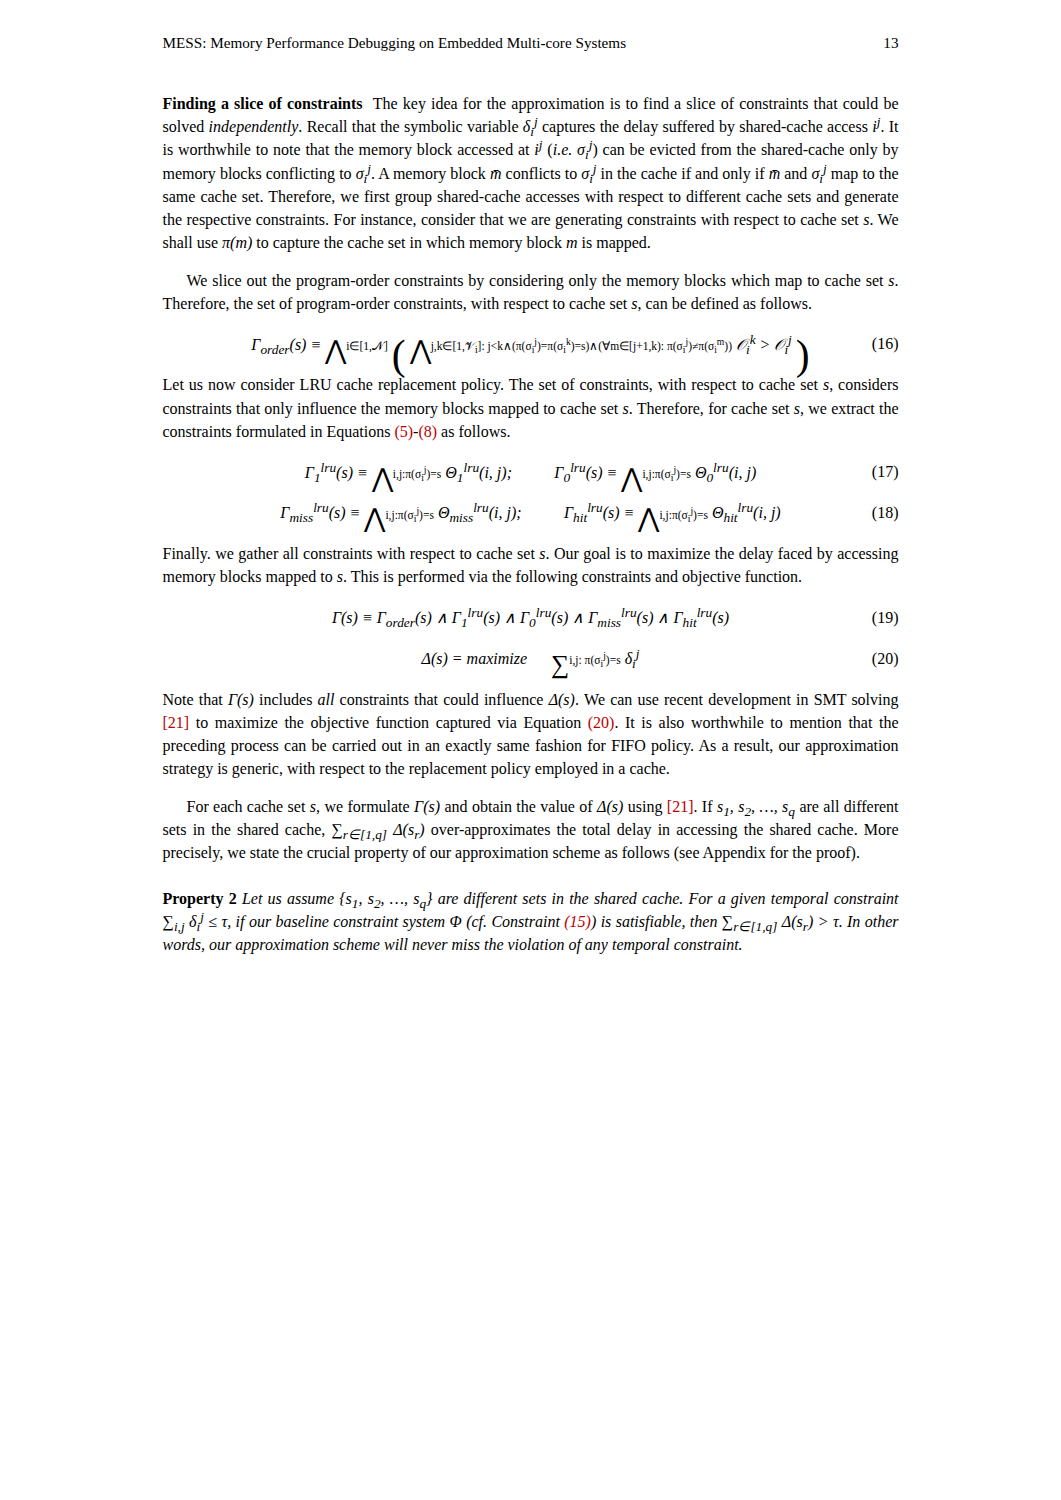MESS: Memory Performance Debugging on Embedded Multi-core Systems 13
Finding a slice of constraints The key idea for the approximation is to find a slice of constraints that could be solved independently. Recall that the symbolic variable δij captures the delay suffered by shared-cache access ij. It is worthwhile to note that the memory block accessed at ij (i.e. σij) can be evicted from the shared-cache only by memory blocks conflicting to σij. A memory block m̄ conflicts to σij in the cache if and only if m̄ and σij map to the same cache set. Therefore, we first group shared-cache accesses with respect to different cache sets and generate the respective constraints. For instance, consider that we are generating constraints with respect to cache set s. We shall use π(m) to capture the cache set in which memory block m is mapped.
We slice out the program-order constraints by considering only the memory blocks which map to cache set s. Therefore, the set of program-order constraints, with respect to cache set s, can be defined as follows.
Γorder(s) ≡ ⋀i∈[1,𝒩] ( ⋀j,k∈[1,𝒱i]: j<k∧(π(σij)=π(σik)=s)∧(∀m∈[j+1,k): π(σij)≠π(σim)) 𝒪ik > 𝒪ij ) (16)
Let us now consider LRU cache replacement policy. The set of constraints, with respect to cache set s, considers constraints that only influence the memory blocks mapped to cache set s. Therefore, for cache set s, we extract the constraints formulated in Equations (5)-(8) as follows.
Γ1lru(s) ≡ ⋀i,j:π(σij)=s Θ1lru(i, j); Γ0lru(s) ≡ ⋀i,j:π(σij)=s Θ0lru(i, j) (17)
Γmisslru(s) ≡ ⋀i,j:π(σij)=s Θmisslru(i, j); Γhitlru(s) ≡ ⋀i,j:π(σij)=s Θhitlru(i, j) (18)
Finally. we gather all constraints with respect to cache set s. Our goal is to maximize the delay faced by accessing memory blocks mapped to s. This is performed via the following constraints and objective function.
Γ(s) ≡ Γorder(s) ∧ Γ1lru(s) ∧ Γ0lru(s) ∧ Γmisslru(s) ∧ Γhitlru(s) (19)
Δ(s) = maximize ∑i,j: π(σij)=s δij (20)
Note that Γ(s) includes all constraints that could influence Δ(s). We can use recent development in SMT solving [21] to maximize the objective function captured via Equation (20). It is also worthwhile to mention that the preceding process can be carried out in an exactly same fashion for FIFO policy. As a result, our approximation strategy is generic, with respect to the replacement policy employed in a cache.
For each cache set s, we formulate Γ(s) and obtain the value of Δ(s) using [21]. If s1, s2, …, sq are all different sets in the shared cache, ∑r∈[1,q] Δ(sr) over-approximates the total delay in accessing the shared cache. More precisely, we state the crucial property of our approximation scheme as follows (see Appendix for the proof).
Property 2 Let us assume {s1, s2, …, sq} are different sets in the shared cache. For a given temporal constraint ∑i,j δij ≤ τ, if our baseline constraint system Φ (cf. Constraint (15)) is satisfiable, then ∑r∈[1,q] Δ(sr) > τ. In other words, our approximation scheme will never miss the violation of any temporal constraint.